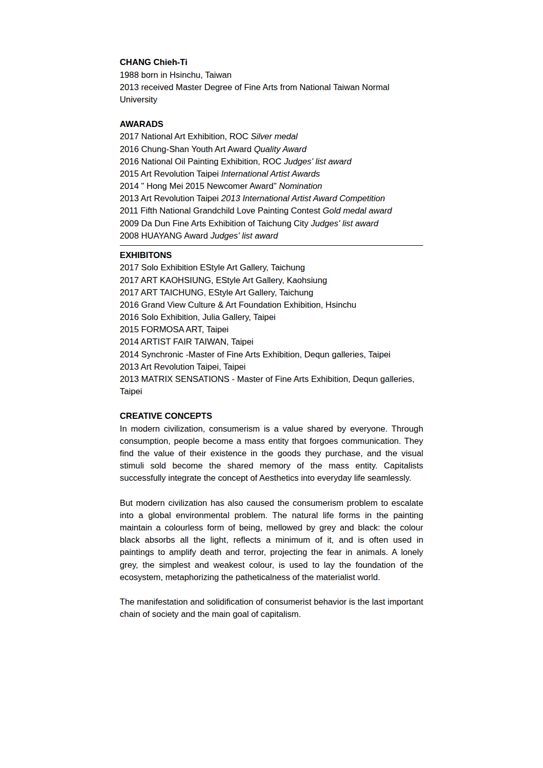CHANG Chieh-Ti
1988 born in Hsinchu, Taiwan
2013 received Master Degree of Fine Arts from National Taiwan Normal University
AWARADS
2017 National Art Exhibition, ROC Silver medal
2016 Chung-Shan Youth Art Award Quality Award
2016 National Oil Painting Exhibition, ROC Judges' list award
2015 Art Revolution Taipei International Artist Awards
2014 " Hong Mei 2015 Newcomer Award" Nomination
2013 Art Revolution Taipei 2013 International Artist Award Competition
2011 Fifth National Grandchild Love Painting Contest Gold medal award
2009 Da Dun Fine Arts Exhibition of Taichung City Judges' list award
2008 HUAYANG Award Judges' list award
EXHIBITONS
2017 Solo Exhibition EStyle Art Gallery, Taichung
2017 ART KAOHSIUNG, EStyle Art Gallery, Kaohsiung
2017 ART TAICHUNG, EStyle Art Gallery, Taichung
2016 Grand View Culture & Art Foundation Exhibition, Hsinchu
2016 Solo Exhibition, Julia Gallery, Taipei
2015 FORMOSA ART, Taipei
2014 ARTIST FAIR TAIWAN, Taipei
2014 Synchronic -Master of Fine Arts Exhibition, Dequn galleries, Taipei
2013 Art Revolution Taipei, Taipei
2013 MATRIX SENSATIONS - Master of Fine Arts Exhibition, Dequn galleries, Taipei
CREATIVE CONCEPTS
In modern civilization, consumerism is a value shared by everyone. Through consumption, people become a mass entity that forgoes communication. They find the value of their existence in the goods they purchase, and the visual stimuli sold become the shared memory of the mass entity. Capitalists successfully integrate the concept of Aesthetics into everyday life seamlessly.
But modern civilization has also caused the consumerism problem to escalate into a global environmental problem. The natural life forms in the painting maintain a colourless form of being, mellowed by grey and black: the colour black absorbs all the light, reflects a minimum of it, and is often used in paintings to amplify death and terror, projecting the fear in animals. A lonely grey, the simplest and weakest colour, is used to lay the foundation of the ecosystem, metaphorizing the patheticalness of the materialist world.
The manifestation and solidification of consumerist behavior is the last important chain of society and the main goal of capitalism.